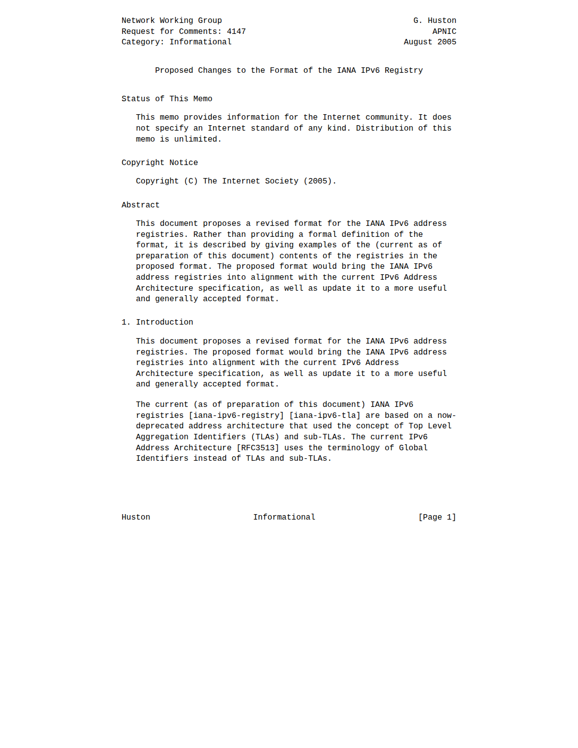Network Working Group G. Huston
Request for Comments: 4147 APNIC
Category: Informational August 2005
Proposed Changes to the Format of the IANA IPv6 Registry
Status of This Memo
This memo provides information for the Internet community. It does not specify an Internet standard of any kind. Distribution of this memo is unlimited.
Copyright Notice
Copyright (C) The Internet Society (2005).
Abstract
This document proposes a revised format for the IANA IPv6 address registries. Rather than providing a formal definition of the format, it is described by giving examples of the (current as of preparation of this document) contents of the registries in the proposed format. The proposed format would bring the IANA IPv6 address registries into alignment with the current IPv6 Address Architecture specification, as well as update it to a more useful and generally accepted format.
1. Introduction
This document proposes a revised format for the IANA IPv6 address registries. The proposed format would bring the IANA IPv6 address registries into alignment with the current IPv6 Address Architecture specification, as well as update it to a more useful and generally accepted format.
The current (as of preparation of this document) IANA IPv6 registries [iana-ipv6-registry] [iana-ipv6-tla] are based on a now-deprecated address architecture that used the concept of Top Level Aggregation Identifiers (TLAs) and sub-TLAs. The current IPv6 Address Architecture [RFC3513] uses the terminology of Global Identifiers instead of TLAs and sub-TLAs.
Huston Informational [Page 1]